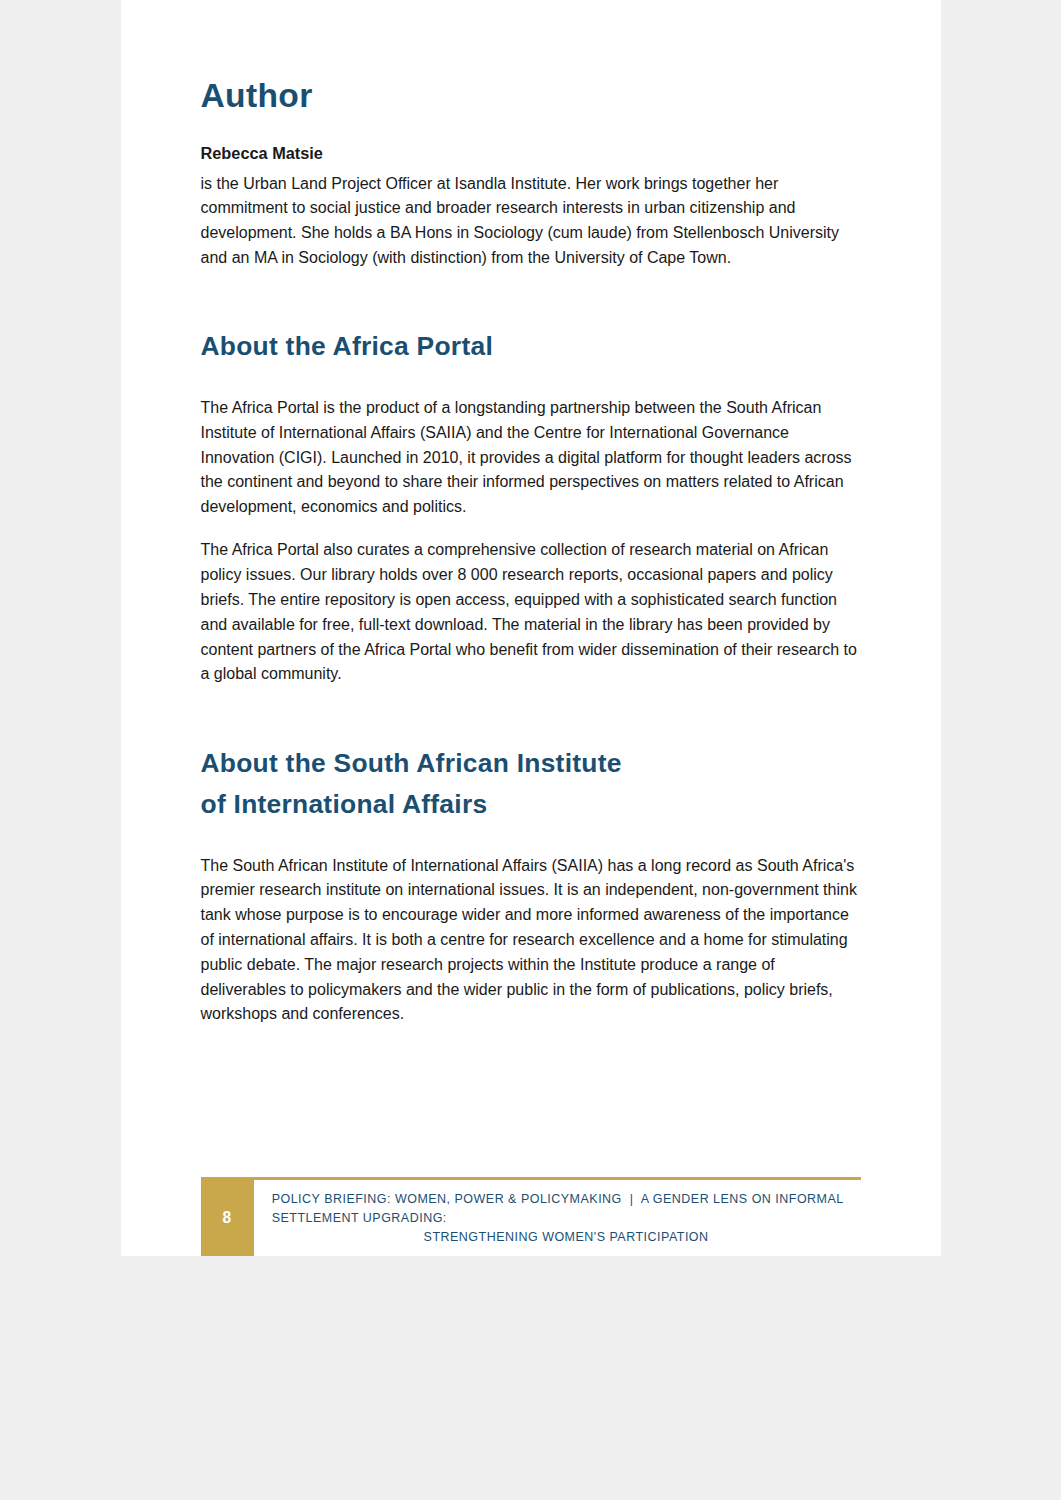Author
Rebecca Matsie
is the Urban Land Project Officer at Isandla Institute. Her work brings together her commitment to social justice and broader research interests in urban citizenship and development. She holds a BA Hons in Sociology (cum laude) from Stellenbosch University and an MA in Sociology (with distinction) from the University of Cape Town.
About the Africa Portal
The Africa Portal is the product of a longstanding partnership between the South African Institute of International Affairs (SAIIA) and the Centre for International Governance Innovation (CIGI). Launched in 2010, it provides a digital platform for thought leaders across the continent and beyond to share their informed perspectives on matters related to African development, economics and politics.
The Africa Portal also curates a comprehensive collection of research material on African policy issues. Our library holds over 8 000 research reports, occasional papers and policy briefs. The entire repository is open access, equipped with a sophisticated search function and available for free, full-text download. The material in the library has been provided by content partners of the Africa Portal who benefit from wider dissemination of their research to a global community.
About the South African Institute
of International Affairs
The South African Institute of International Affairs (SAIIA) has a long record as South Africa's premier research institute on international issues. It is an independent, non-government think tank whose purpose is to encourage wider and more informed awareness of the importance of international affairs. It is both a centre for research excellence and a home for stimulating public debate. The major research projects within the Institute produce a range of deliverables to policymakers and the wider public in the form of publications, policy briefs, workshops and conferences.
8
Policy Briefing: WOMEN, POWER & POLICYMAKING | A GENDER LENS ON INFORMAL SETTLEMENT UPGRADING: STRENGTHENING WOMEN'S PARTICIPATION